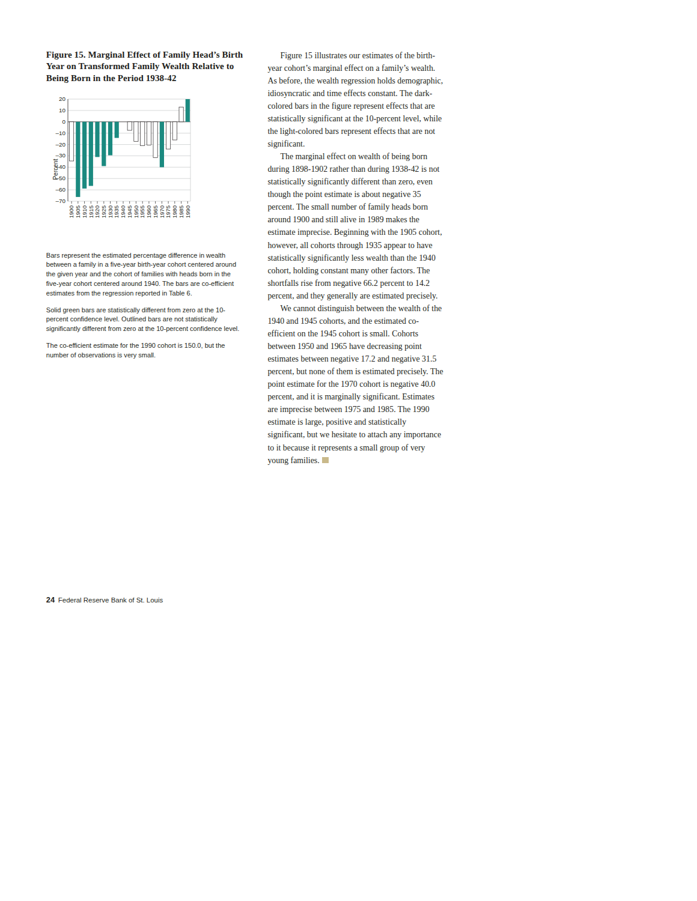Figure 15. Marginal Effect of Family Head’s Birth Year on Transformed Family Wealth Relative to Being Born in the Period 1938-42
Percent
20 10 0 –10 –20 –30 –40 –50 –60 –70 1900 1905 1910 1915 1920 1925 1930 1935 1940 1945 1950 1955 1960 1965 1970 1975 1980 1985 1990
Bars represent the estimated percentage difference in wealth between a family in a five-year birth-year cohort centered around the given year and the cohort of families with heads born in the five-year cohort centered around 1940. The bars are co-efficient estimates from the regression reported in Table 6.
Solid green bars are statistically different from zero at the 10-percent confidence level. Outlined bars are not statistically significantly different from zero at the 10-percent confidence level.
The co-efficient estimate for the 1990 cohort is 150.0, but the number of observations is very small.
Figure 15 illustrates our estimates of the birth-year cohort’s marginal effect on a family’s wealth. As before, the wealth regression holds demographic, idiosyncratic and time effects constant. The dark-colored bars in the figure represent effects that are statistically significant at the 10-percent level, while the light-colored bars represent effects that are not significant.
The marginal effect on wealth of being born during 1898-1902 rather than during 1938-42 is not statistically significantly different than zero, even though the point estimate is about negative 35 percent. The small number of family heads born around 1900 and still alive in 1989 makes the estimate imprecise. Beginning with the 1905 cohort, however, all cohorts through 1935 appear to have statistically significantly less wealth than the 1940 cohort, holding constant many other factors. The shortfalls rise from negative 66.2 percent to 14.2 percent, and they generally are estimated precisely.
We cannot distinguish between the wealth of the 1940 and 1945 cohorts, and the estimated co-efficient on the 1945 cohort is small. Cohorts between 1950 and 1965 have decreasing point estimates between negative 17.2 and negative 31.5 percent, but none of them is estimated precisely. The point estimate for the 1970 cohort is negative 40.0 percent, and it is marginally significant. Estimates are imprecise between 1975 and 1985. The 1990 estimate is large, positive and statistically significant, but we hesitate to attach any importance to it because it represents a small group of very young families.
24 Federal Reserve Bank of St. Louis